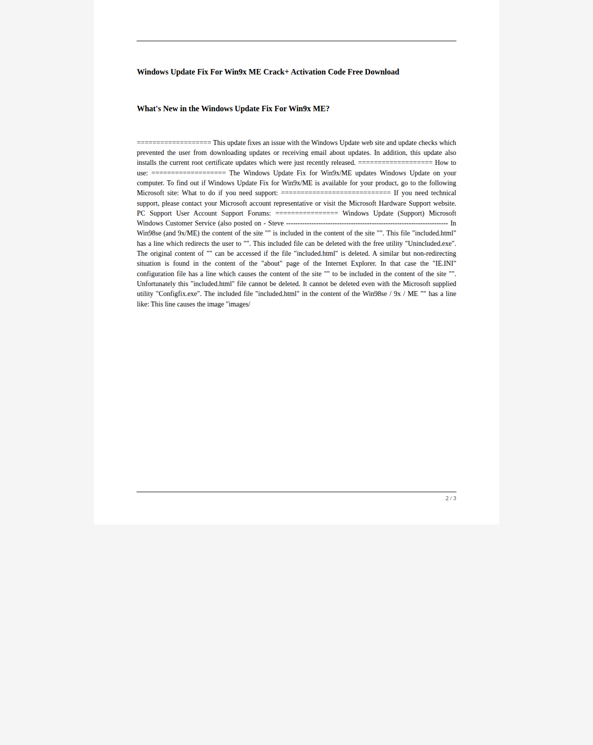Windows Update Fix For Win9x ME Crack+ Activation Code Free Download
What's New in the Windows Update Fix For Win9x ME?
=================== This update fixes an issue with the Windows Update web site and update checks which prevented the user from downloading updates or receiving email about updates. In addition, this update also installs the current root certificate updates which were just recently released. =================== How to use: =================== The Windows Update Fix for Win9x/ME updates Windows Update on your computer. To find out if Windows Update Fix for Win9x/ME is available for your product, go to the following Microsoft site: What to do if you need support: ============================ If you need technical support, please contact your Microsoft account representative or visit the Microsoft Hardware Support website. PC Support User Account Support Forums: ================ Windows Update (Support) Microsoft Windows Customer Service (also posted on - Steve ---------------------------------------------------------------------- In Win98se (and 9x/ME) the content of the site "" is included in the content of the site "". This file "included.html" has a line which redirects the user to "". This included file can be deleted with the free utility "Unincluded.exe". The original content of "" can be accessed if the file "included.html" is deleted. A similar but non-redirecting situation is found in the content of the "about" page of the Internet Explorer. In that case the "IE.INI" configuration file has a line which causes the content of the site "" to be included in the content of the site "". Unfortunately this "included.html" file cannot be deleted. It cannot be deleted even with the Microsoft supplied utility "Configfix.exe". The included file "included.html" in the content of the Win98se / 9x / ME "" has a line like: This line causes the image "images/
2 / 3